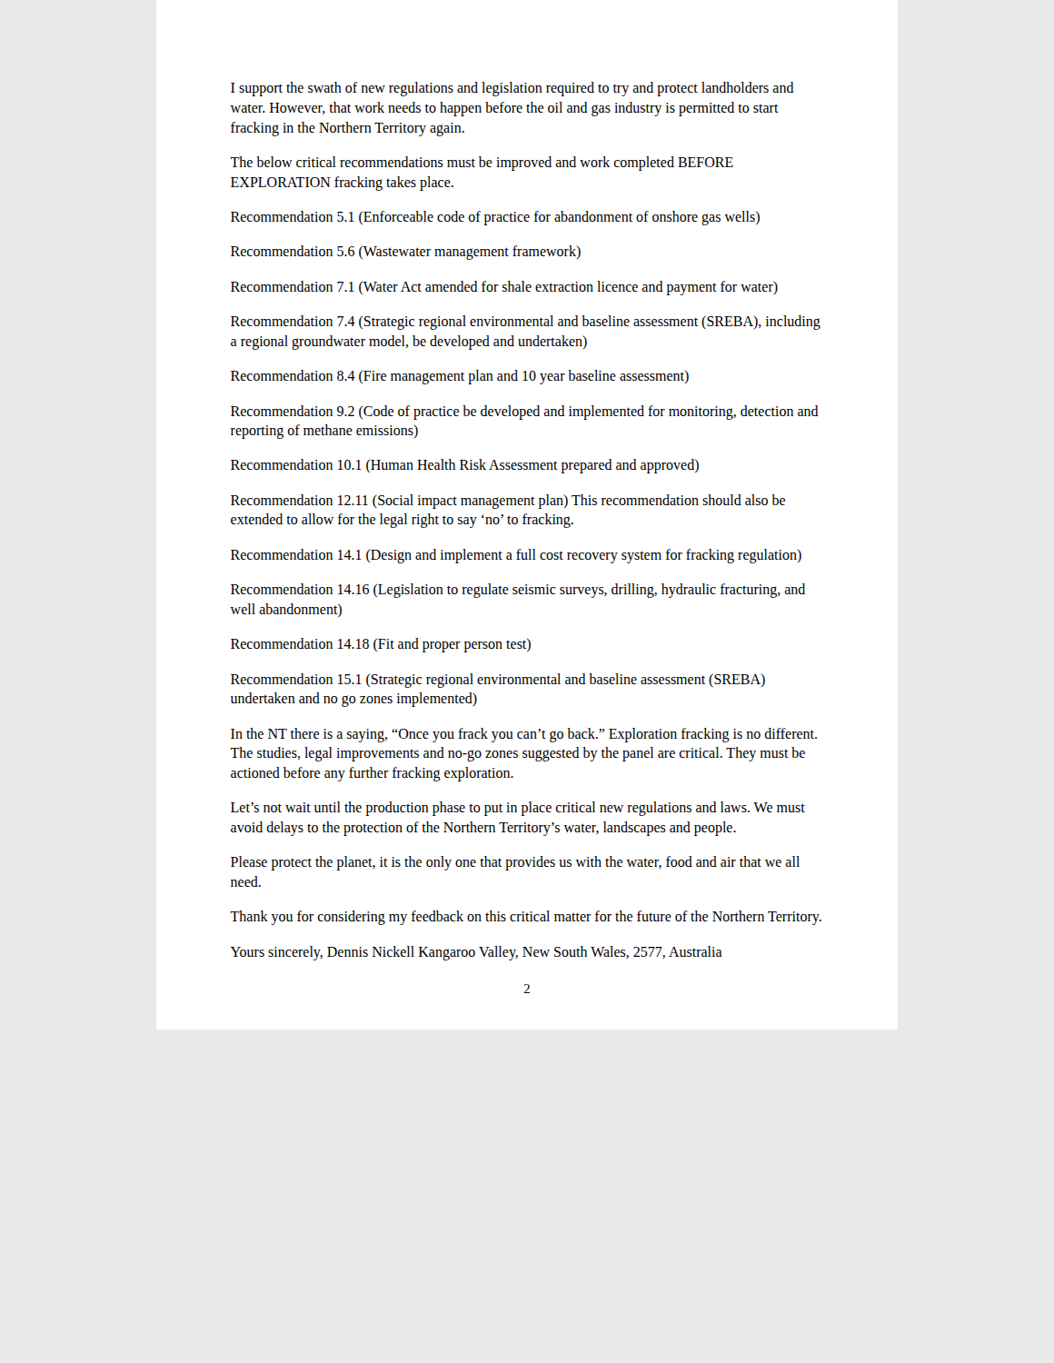I support the swath of new regulations and legislation required to try and protect landholders and water. However, that work needs to happen before the oil and gas industry is permitted to start fracking in the Northern Territory again.
The below critical recommendations must be improved and work completed BEFORE EXPLORATION fracking takes place.
Recommendation 5.1 (Enforceable code of practice for abandonment of onshore gas wells)
Recommendation 5.6 (Wastewater management framework)
Recommendation 7.1 (Water Act amended for shale extraction licence and payment for water)
Recommendation 7.4 (Strategic regional environmental and baseline assessment (SREBA), including a regional groundwater model, be developed and undertaken)
Recommendation 8.4 (Fire management plan and 10 year baseline assessment)
Recommendation 9.2 (Code of practice be developed and implemented for monitoring, detection and reporting of methane emissions)
Recommendation 10.1 (Human Health Risk Assessment prepared and approved)
Recommendation 12.11 (Social impact management plan) This recommendation should also be extended to allow for the legal right to say ‘no’ to fracking.
Recommendation 14.1 (Design and implement a full cost recovery system for fracking regulation)
Recommendation 14.16 (Legislation to regulate seismic surveys, drilling, hydraulic fracturing, and well abandonment)
Recommendation 14.18 (Fit and proper person test)
Recommendation 15.1 (Strategic regional environmental and baseline assessment (SREBA) undertaken and no go zones implemented)
In the NT there is a saying, “Once you frack you can’t go back.” Exploration fracking is no different. The studies, legal improvements and no-go zones suggested by the panel are critical. They must be actioned before any further fracking exploration.
Let’s not wait until the production phase to put in place critical new regulations and laws. We must avoid delays to the protection of the Northern Territory’s water, landscapes and people.
Please protect the planet, it is the only one that provides us with the water, food and air that we all need.
Thank you for considering my feedback on this critical matter for the future of the Northern Territory.
Yours sincerely, Dennis Nickell Kangaroo Valley, New South Wales, 2577, Australia
2